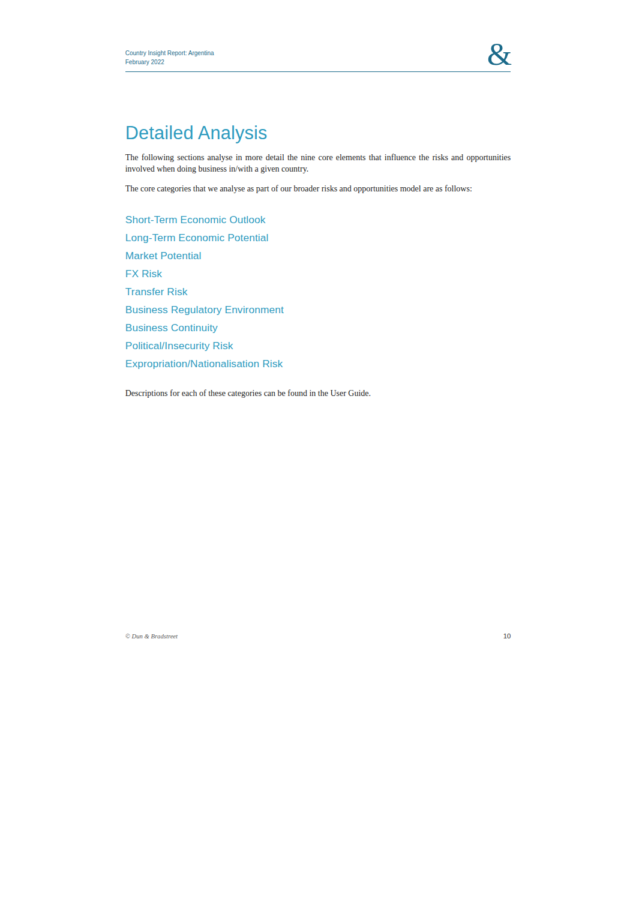Country Insight Report: Argentina
February 2022
&
Detailed Analysis
The following sections analyse in more detail the nine core elements that influence the risks and opportunities involved when doing business in/with a given country.
The core categories that we analyse as part of our broader risks and opportunities model are as follows:
Short-Term Economic Outlook
Long-Term Economic Potential
Market Potential
FX Risk
Transfer Risk
Business Regulatory Environment
Business Continuity
Political/Insecurity Risk
Expropriation/Nationalisation Risk
Descriptions for each of these categories can be found in the User Guide.
© Dun & Bradstreet 10